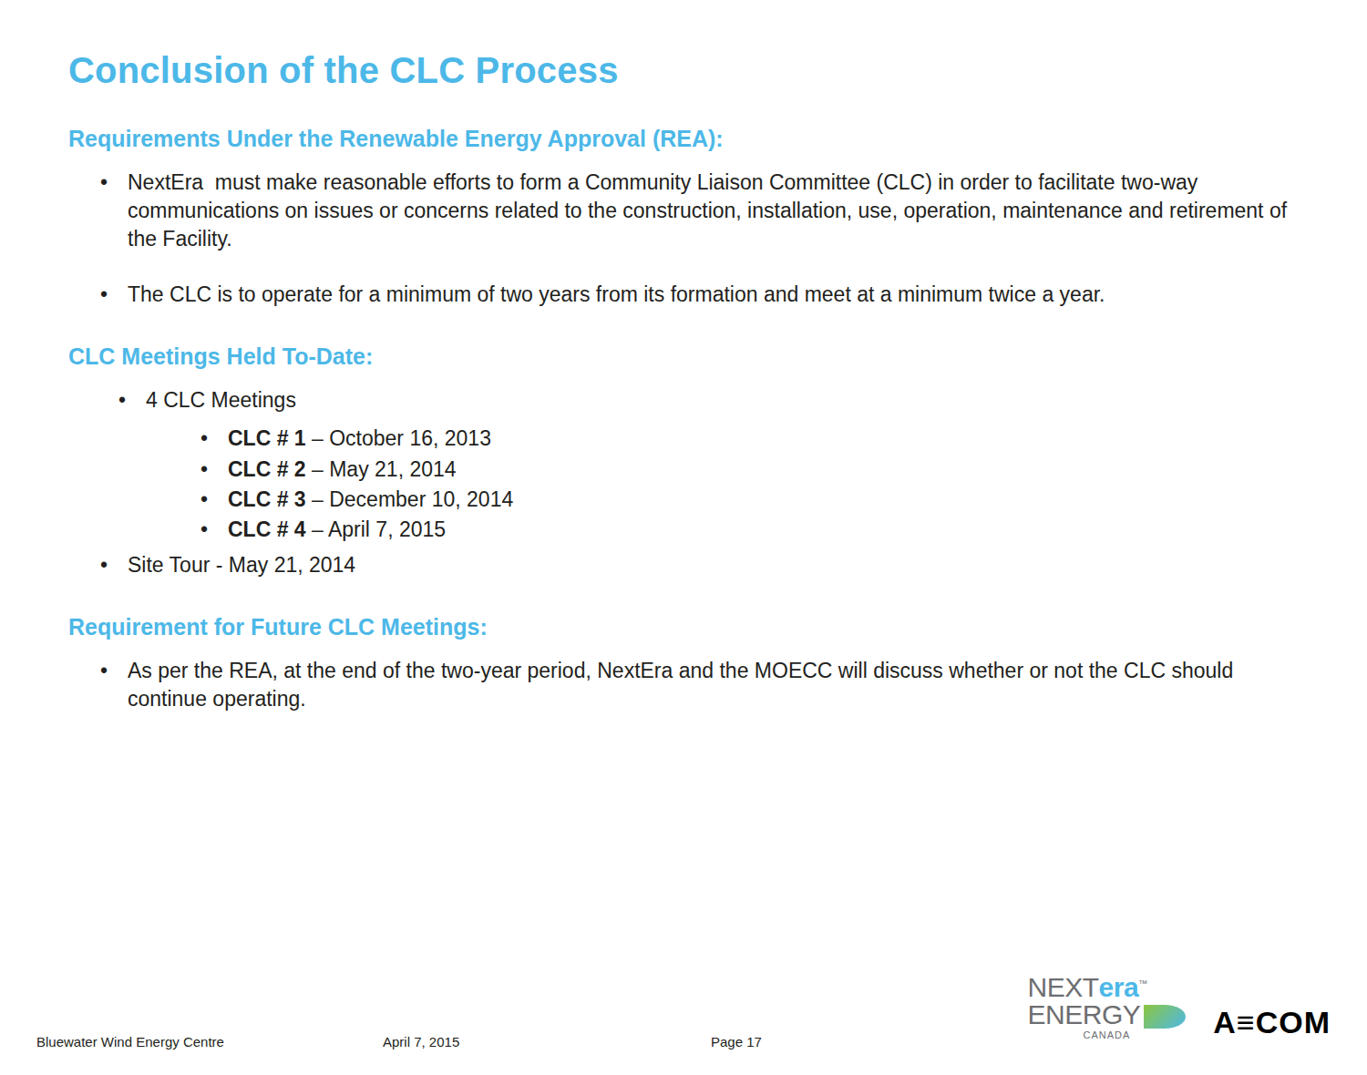Conclusion of the CLC Process
Requirements Under the Renewable Energy Approval (REA):
NextEra must make reasonable efforts to form a Community Liaison Committee (CLC) in order to facilitate two-way communications on issues or concerns related to the construction, installation, use, operation, maintenance and retirement of the Facility.
The CLC is to operate for a minimum of two years from its formation and meet at a minimum twice a year.
CLC Meetings Held To-Date:
4 CLC Meetings
CLC # 1 – October 16, 2013
CLC # 2 – May 21, 2014
CLC # 3 – December 10, 2014
CLC # 4 – April 7, 2015
Site Tour - May 21, 2014
Requirement for Future CLC Meetings:
As per the REA, at the end of the two-year period, NextEra and the MOECC will discuss whether or not the CLC should continue operating.
Bluewater Wind Energy Centre April 7, 2015 Page 17
NEXTera™
ENERGY
CANADA
A≡COM